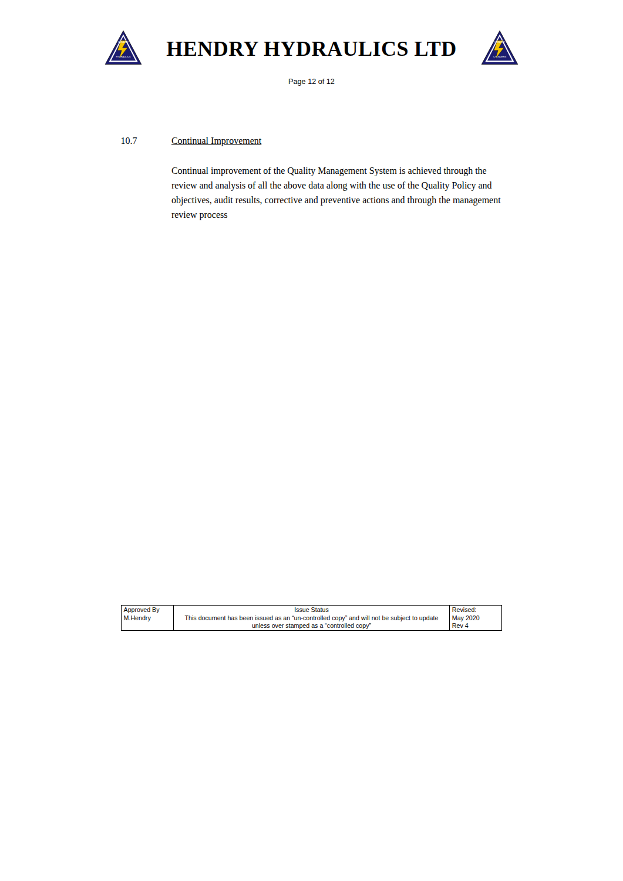HENDRY HYDRAULICS
HENDRY HYDRAULICS LTD
HENDRY CYLINDERS
Page 12 of 12
10.7 Continual Improvement
Continual improvement of the Quality Management System is achieved through the review and analysis of all the above data along with the use of the Quality Policy and objectives, audit results, corrective and preventive actions and through the management review process
| Approved By M.Hendry | Issue Status This document has been issued as an “un-controlled copy” and will not be subject to update unless over stamped as a “controlled copy” | Revised: May 2020 Rev 4 |